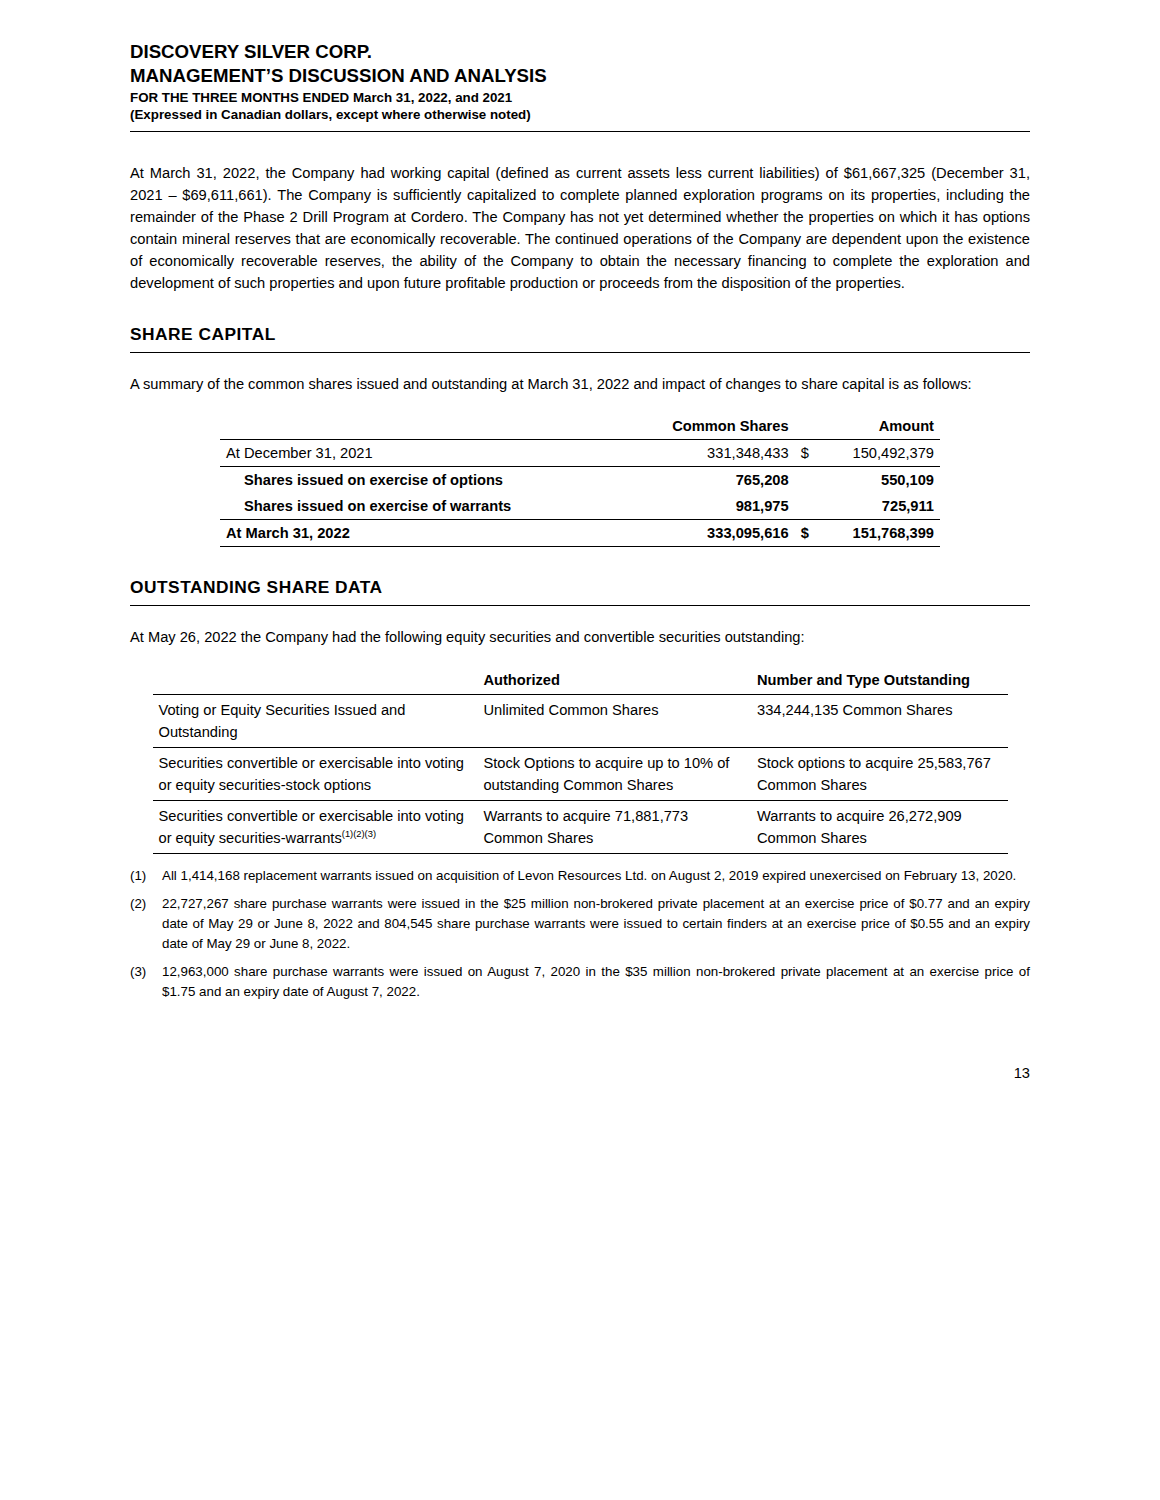DISCOVERY SILVER CORP.
MANAGEMENT’S DISCUSSION AND ANALYSIS
FOR THE THREE MONTHS ENDED March 31, 2022, and 2021
(Expressed in Canadian dollars, except where otherwise noted)
At March 31, 2022, the Company had working capital (defined as current assets less current liabilities) of $61,667,325 (December 31, 2021 – $69,611,661). The Company is sufficiently capitalized to complete planned exploration programs on its properties, including the remainder of the Phase 2 Drill Program at Cordero. The Company has not yet determined whether the properties on which it has options contain mineral reserves that are economically recoverable. The continued operations of the Company are dependent upon the existence of economically recoverable reserves, the ability of the Company to obtain the necessary financing to complete the exploration and development of such properties and upon future profitable production or proceeds from the disposition of the properties.
SHARE CAPITAL
A summary of the common shares issued and outstanding at March 31, 2022 and impact of changes to share capital is as follows:
| | Common Shares | Amount |
| --- | --- | --- |
| At December 31, 2021 | 331,348,433 | $ | 150,492,379 |
| Shares issued on exercise of options | 765,208 | | 550,109 |
| Shares issued on exercise of warrants | 981,975 | | 725,911 |
| At March 31, 2022 | 333,095,616 | $ | 151,768,399 |
OUTSTANDING SHARE DATA
At May 26, 2022 the Company had the following equity securities and convertible securities outstanding:
| | Authorized | Number and Type Outstanding |
| --- | --- | --- |
| Voting or Equity Securities Issued and Outstanding | Unlimited Common Shares | 334,244,135 Common Shares |
| Securities convertible or exercisable into voting or equity securities-stock options | Stock Options to acquire up to 10% of outstanding Common Shares | Stock options to acquire 25,583,767 Common Shares |
| Securities convertible or exercisable into voting or equity securities-warrants (1)(2)(3) | Warrants to acquire 71,881,773 Common Shares | Warrants to acquire 26,272,909 Common Shares |
(1)
All 1,414,168 replacement warrants issued on acquisition of Levon Resources Ltd. on August 2, 2019 expired unexercised on February 13, 2020.
(2)
22,727,267 share purchase warrants were issued in the $25 million non-brokered private placement at an exercise price of $0.77 and an expiry date of May 29 or June 8, 2022 and 804,545 share purchase warrants were issued to certain finders at an exercise price of $0.55 and an expiry date of May 29 or June 8, 2022.
(3)
12,963,000 share purchase warrants were issued on August 7, 2020 in the $35 million non-brokered private placement at an exercise price of $1.75 and an expiry date of August 7, 2022.
13